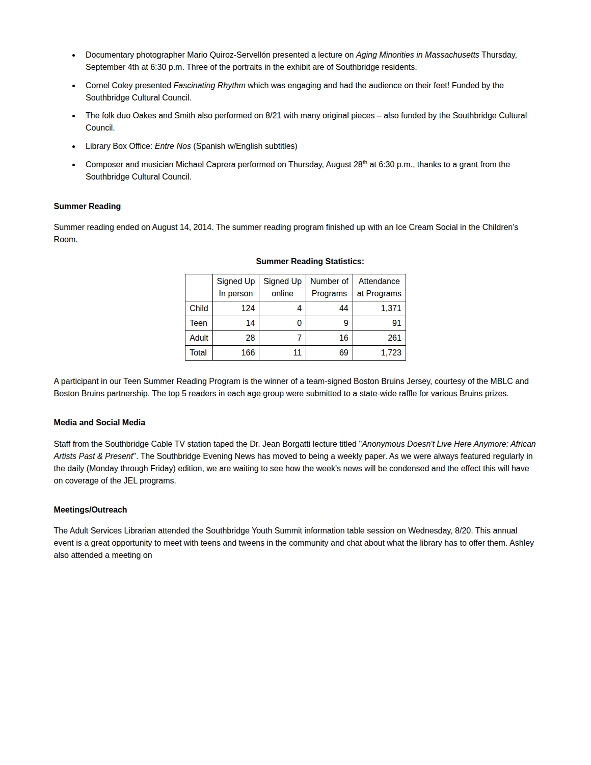Documentary photographer Mario Quiroz-Servellón presented a lecture on Aging Minorities in Massachusetts Thursday, September 4th at 6:30 p.m. Three of the portraits in the exhibit are of Southbridge residents.
Cornel Coley presented Fascinating Rhythm which was engaging and had the audience on their feet! Funded by the Southbridge Cultural Council.
The folk duo Oakes and Smith also performed on 8/21 with many original pieces – also funded by the Southbridge Cultural Council.
Library Box Office: Entre Nos (Spanish w/English subtitles)
Composer and musician Michael Caprera performed on Thursday, August 28th at 6:30 p.m., thanks to a grant from the Southbridge Cultural Council.
Summer Reading
Summer reading ended on August 14, 2014. The summer reading program finished up with an Ice Cream Social in the Children's Room.
Summer Reading Statistics:
| | Signed Up In person | Signed Up online | Number of Programs | Attendance at Programs |
| --- | --- | --- | --- | --- |
| Child | 124 | 4 | 44 | 1,371 |
| Teen | 14 | 0 | 9 | 91 |
| Adult | 28 | 7 | 16 | 261 |
| Total | 166 | 11 | 69 | 1,723 |
A participant in our Teen Summer Reading Program is the winner of a team-signed Boston Bruins Jersey, courtesy of the MBLC and Boston Bruins partnership. The top 5 readers in each age group were submitted to a state-wide raffle for various Bruins prizes.
Media and Social Media
Staff from the Southbridge Cable TV station taped the Dr. Jean Borgatti lecture titled "Anonymous Doesn't Live Here Anymore: African Artists Past & Present". The Southbridge Evening News has moved to being a weekly paper. As we were always featured regularly in the daily (Monday through Friday) edition, we are waiting to see how the week's news will be condensed and the effect this will have on coverage of the JEL programs.
Meetings/Outreach
The Adult Services Librarian attended the Southbridge Youth Summit information table session on Wednesday, 8/20. This annual event is a great opportunity to meet with teens and tweens in the community and chat about what the library has to offer them. Ashley also attended a meeting on